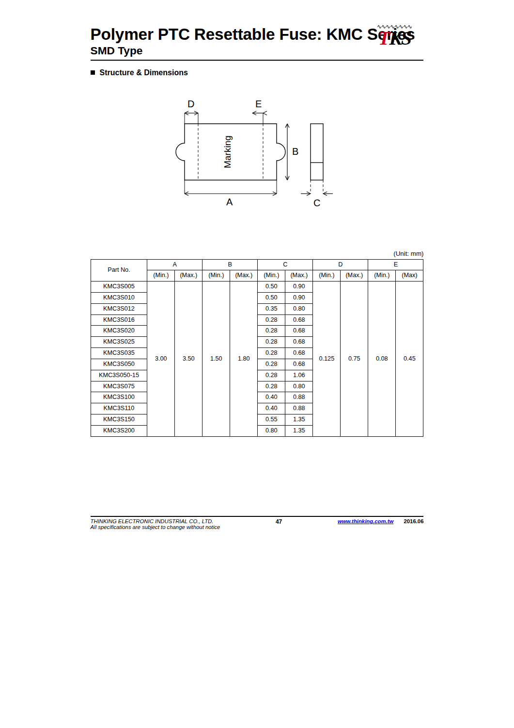Polymer PTC Resettable Fuse: KMC Series
SMD Type
∿∿∿∿∿∿∿∿
TKS
Structure & Dimensions
Marking D E B A C
(Unit: mm)
| Part No. | A | B | C | D | E |
| --- | --- | --- | --- | --- | --- |
| (Min.) | (Max.) | (Min.) | (Max.) | (Min.) | (Max.) | (Min.) | (Max.) | (Min.) | (Max) |
| KMC3S005 | 3.00 | 3.50 | 1.50 | 1.80 | 0.50 | 0.90 | 0.125 | 0.75 | 0.08 | 0.45 |
| KMC3S010 | 0.50 | 0.90 |
| KMC3S012 | 0.35 | 0.80 |
| KMC3S016 | 0.28 | 0.68 |
| KMC3S020 | 0.28 | 0.68 |
| KMC3S025 | 0.28 | 0.68 |
| KMC3S035 | 0.28 | 0.68 |
| KMC3S050 | 0.28 | 0.68 |
| KMC3S050-15 | 0.28 | 1.06 |
| KMC3S075 | 0.28 | 0.80 |
| KMC3S100 | 0.40 | 0.88 |
| KMC3S110 | 0.40 | 0.88 |
| KMC3S150 | 0.55 | 1.35 |
| KMC3S200 | 0.80 | 1.35 |
THINKING ELECTRONIC INDUSTRIAL CO., LTD. All specifications are subject to change without notice
47
www.thinking.com.tw 2016.06